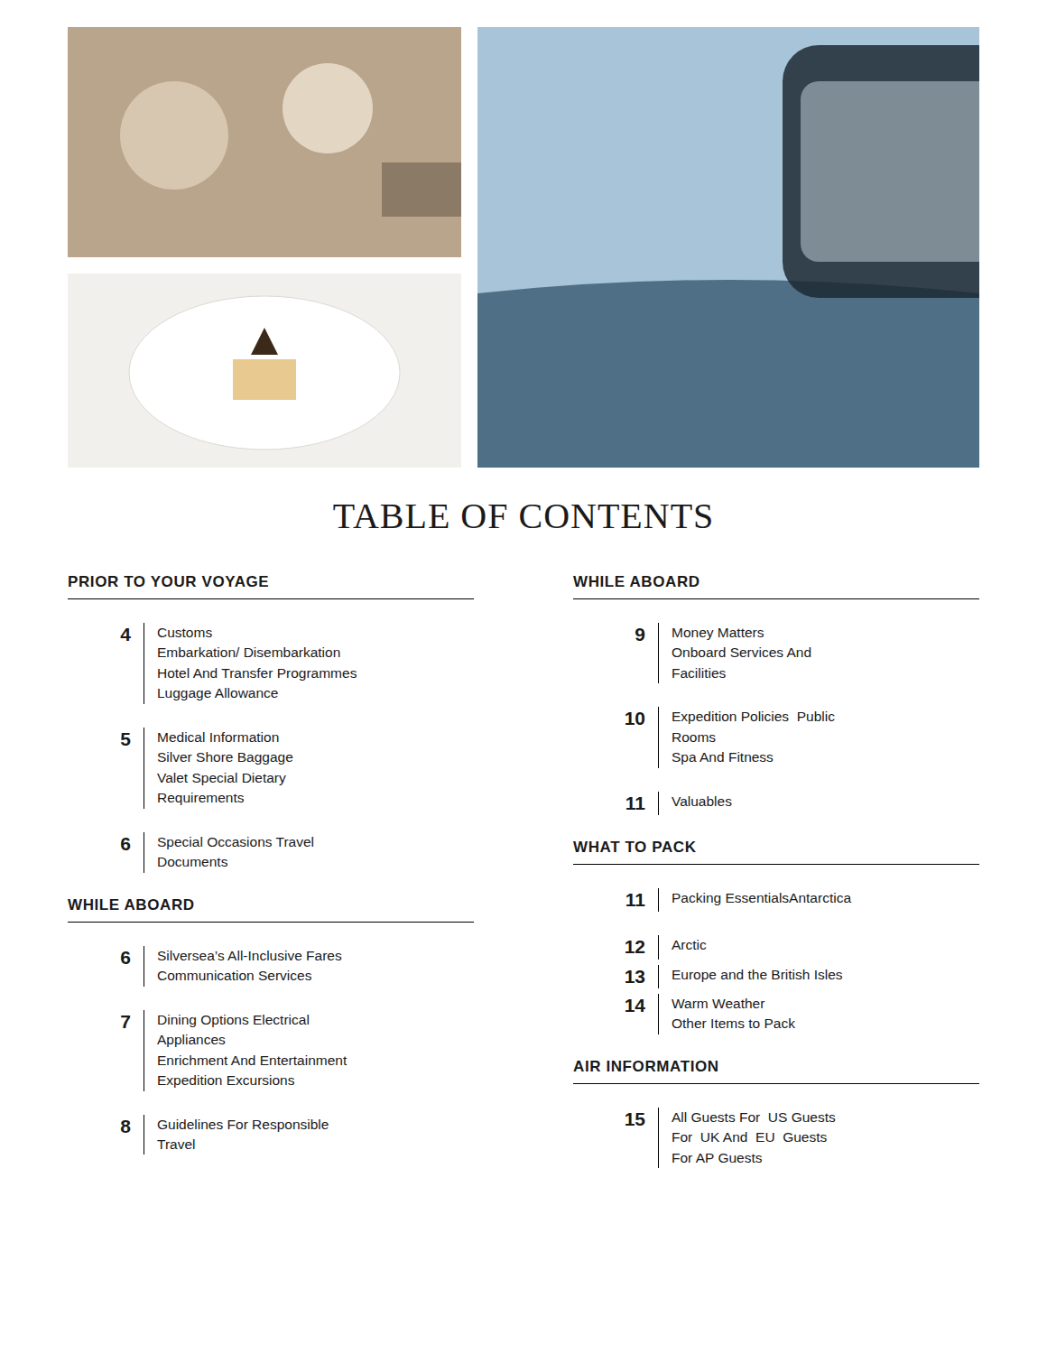TABLE OF CONTENTS
PRIOR TO YOUR VOYAGE
4
Customs
Embarkation/ Disembarkation
Hotel And Transfer Programmes
Luggage Allowance
5
Medical Information
Silver Shore Baggage
Valet Special Dietary
Requirements
6
Special Occasions Travel
Documents
WHILE ABOARD
6
Silversea’s All-Inclusive Fares
Communication Services
7
Dining Options Electrical
Appliances
Enrichment And Entertainment
Expedition Excursions
8
Guidelines For Responsible
Travel
WHILE ABOARD
9
Money Matters
Onboard Services And
Facilities
10
Expedition Policies Public
Rooms
Spa And Fitness
11
Valuables
WHAT TO PACK
11
Packing EssentialsAntarctica
12
Arctic
13
Europe and the British Isles
14
Warm Weather
Other Items to Pack
AIR INFORMATION
15
All Guests For US Guests
For UK And EU Guests
For AP Guests